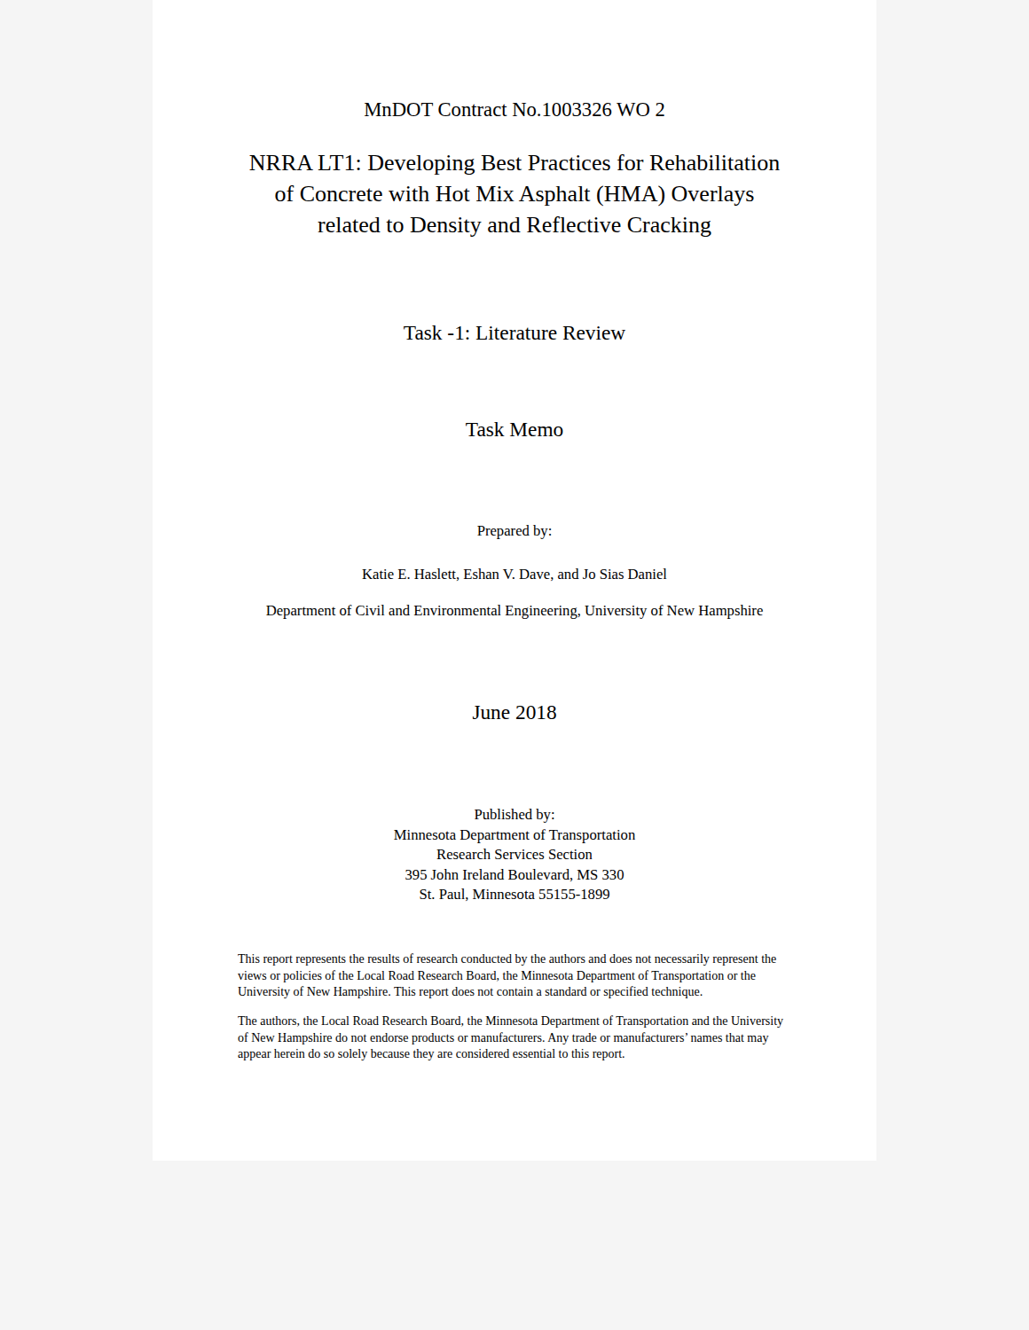MnDOT Contract No.1003326 WO 2
NRRA LT1: Developing Best Practices for Rehabilitation of Concrete with Hot Mix Asphalt (HMA) Overlays related to Density and Reflective Cracking
Task -1: Literature Review
Task Memo
Prepared by:
Katie E. Haslett, Eshan V. Dave, and Jo Sias Daniel
Department of Civil and Environmental Engineering, University of New Hampshire
June 2018
Published by:
Minnesota Department of Transportation
Research Services Section
395 John Ireland Boulevard, MS 330
St. Paul, Minnesota 55155-1899
This report represents the results of research conducted by the authors and does not necessarily represent the views or policies of the Local Road Research Board, the Minnesota Department of Transportation or the University of New Hampshire. This report does not contain a standard or specified technique.
The authors, the Local Road Research Board, the Minnesota Department of Transportation and the University of New Hampshire do not endorse products or manufacturers. Any trade or manufacturers’ names that may appear herein do so solely because they are considered essential to this report.